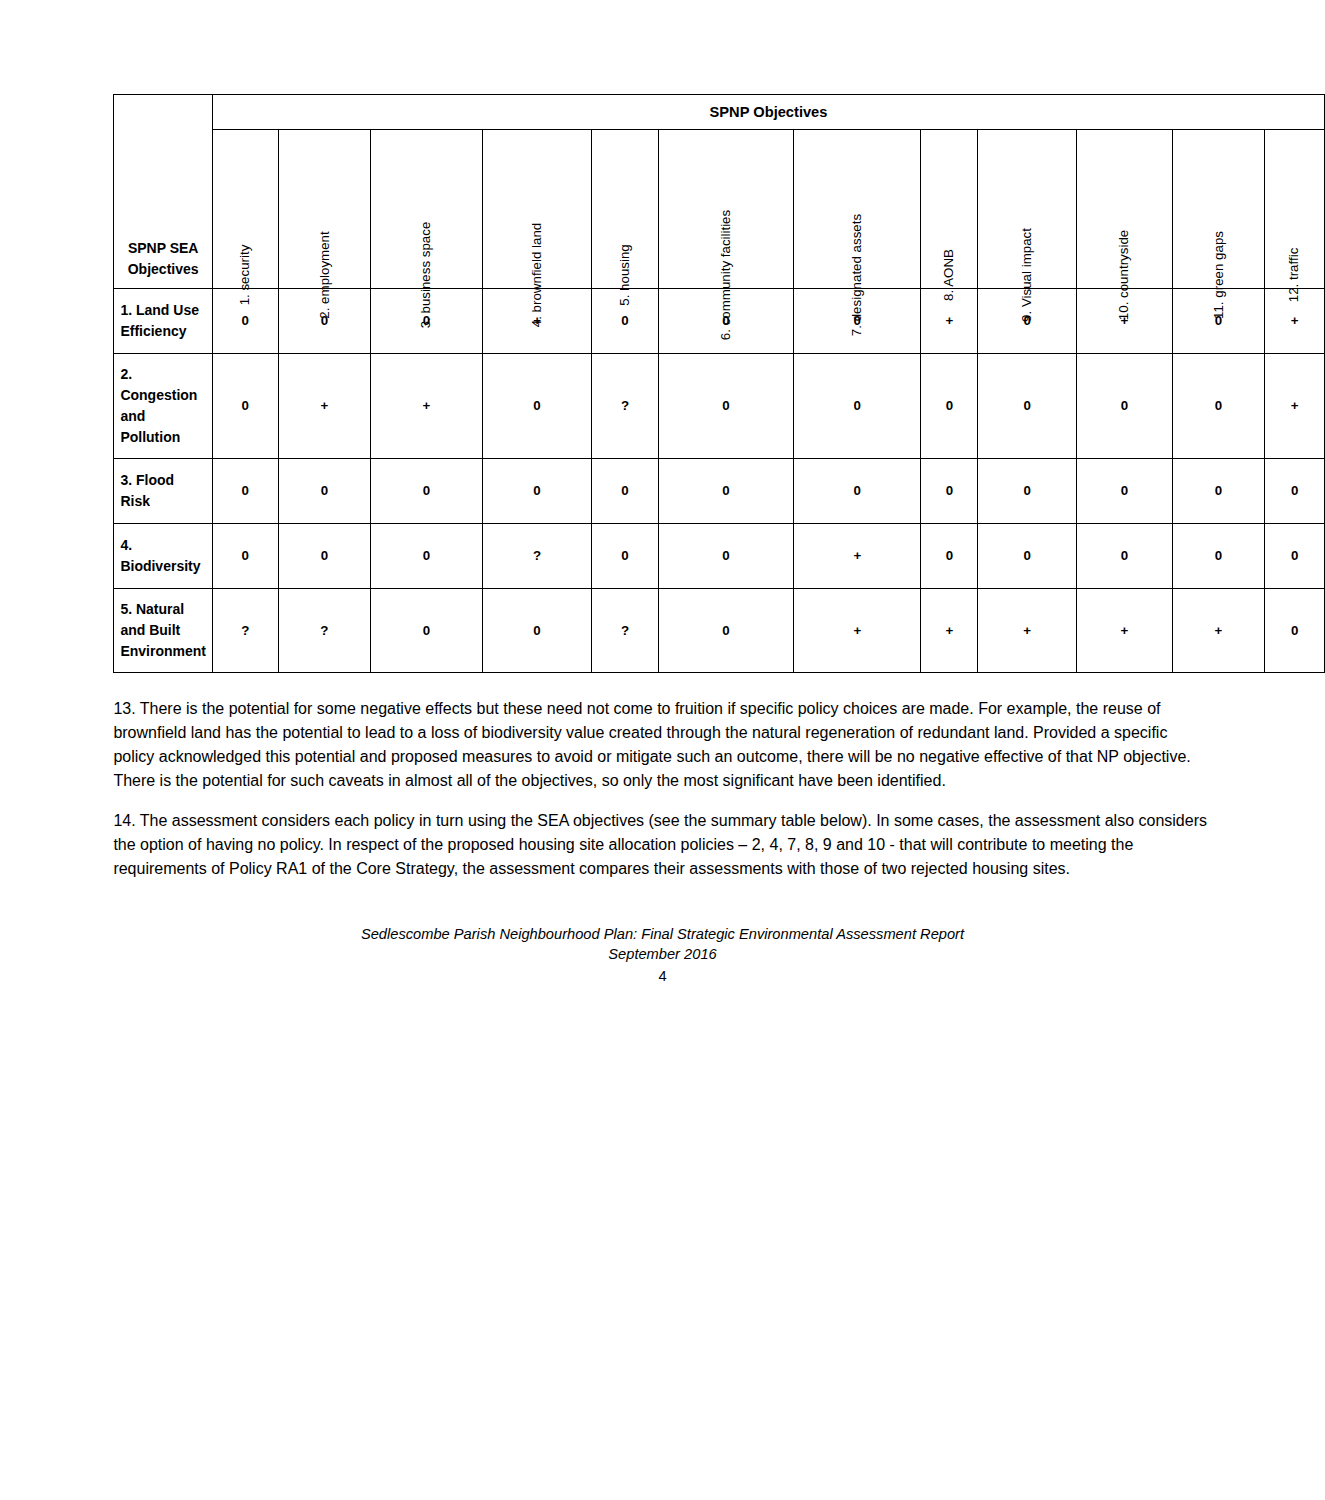| SPNP SEA Objectives | SPNP Objectives |
| --- | --- |
| 1. security | 2. employment | 3. business space | 4. brownfield land | 5. housing | 6. community facilities | 7. designated assets | 8. AONB | 9. Visual impact | 10. countryside | 11. green gaps | 12. traffic |
| 1. Land Use Efficiency | 0 | 0 | 0 | + | 0 | 0 | 0 | + | 0 | + | 0 | + |
| 2. Congestion and Pollution | 0 | + | + | 0 | ? | 0 | 0 | 0 | 0 | 0 | 0 | + |
| 3. Flood Risk | 0 | 0 | 0 | 0 | 0 | 0 | 0 | 0 | 0 | 0 | 0 | 0 |
| 4. Biodiversity | 0 | 0 | 0 | ? | 0 | 0 | + | 0 | 0 | 0 | 0 | 0 |
| 5. Natural and Built Environment | ? | ? | 0 | 0 | ? | 0 | + | + | + | + | + | 0 |
13. There is the potential for some negative effects but these need not come to fruition if specific policy choices are made. For example, the reuse of brownfield land has the potential to lead to a loss of biodiversity value created through the natural regeneration of redundant land. Provided a specific policy acknowledged this potential and proposed measures to avoid or mitigate such an outcome, there will be no negative effective of that NP objective. There is the potential for such caveats in almost all of the objectives, so only the most significant have been identified.
14. The assessment considers each policy in turn using the SEA objectives (see the summary table below). In some cases, the assessment also considers the option of having no policy. In respect of the proposed housing site allocation policies – 2, 4, 7, 8, 9 and 10 - that will contribute to meeting the requirements of Policy RA1 of the Core Strategy, the assessment compares their assessments with those of two rejected housing sites.
Sedlescombe Parish Neighbourhood Plan: Final Strategic Environmental Assessment Report
September 2016
4